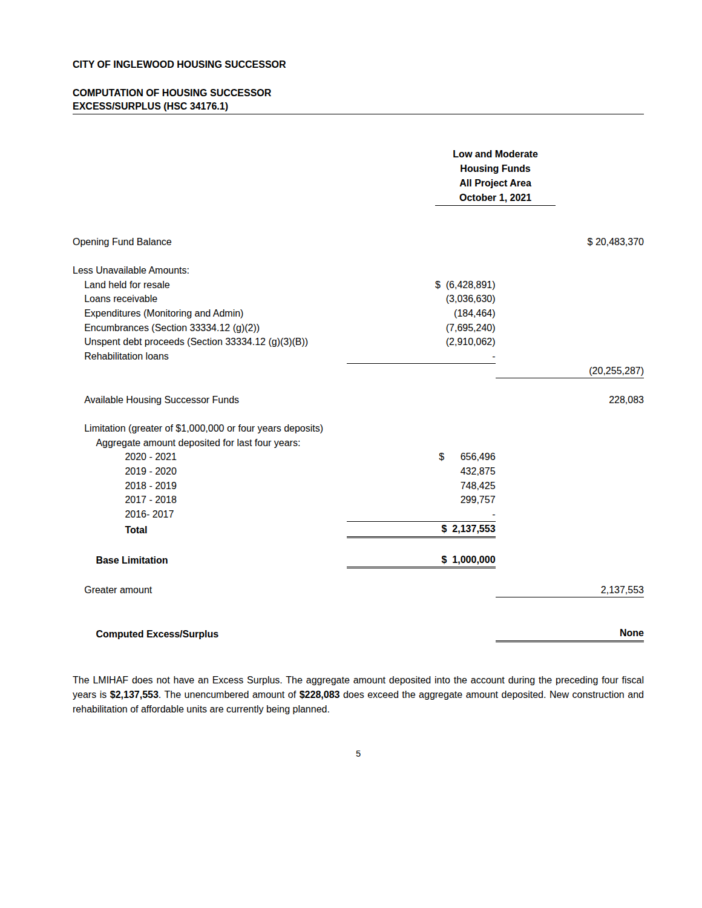CITY OF INGLEWOOD HOUSING SUCCESSOR
COMPUTATION OF HOUSING SUCCESSOR
EXCESS/SURPLUS (HSC 34176.1)
| | Low and Moderate Housing Funds All Project Area October 1, 2021 |
| Opening Fund Balance | | $ 20,483,370 |
| Less Unavailable Amounts: | | |
| Land held for resale | $ (6,428,891) | |
| Loans receivable | (3,036,630) | |
| Expenditures (Monitoring and Admin) | (184,464) | |
| Encumbrances (Section 33334.12 (g)(2)) | (7,695,240) | |
| Unspent debt proceeds (Section 33334.12 (g)(3)(B)) | (2,910,062) | |
| Rehabilitation loans | - | |
| | | (20,255,287) |
| Available Housing Successor Funds | | 228,083 |
| Limitation (greater of $1,000,000 or four years deposits) | | |
| Aggregate amount deposited for last four years: | | |
| 2020 - 2021 | $ 656,496 | |
| 2019 - 2020 | 432,875 | |
| 2018 - 2019 | 748,425 | |
| 2017 - 2018 | 299,757 | |
| 2016- 2017 | - | |
| Total | $ 2,137,553 | |
| Base Limitation | $ 1,000,000 | |
| Greater amount | | 2,137,553 |
| Computed Excess/Surplus | | None |
The LMIHAF does not have an Excess Surplus. The aggregate amount deposited into the account during the preceding four fiscal years is $2,137,553. The unencumbered amount of $228,083 does exceed the aggregate amount deposited. New construction and rehabilitation of affordable units are currently being planned.
5